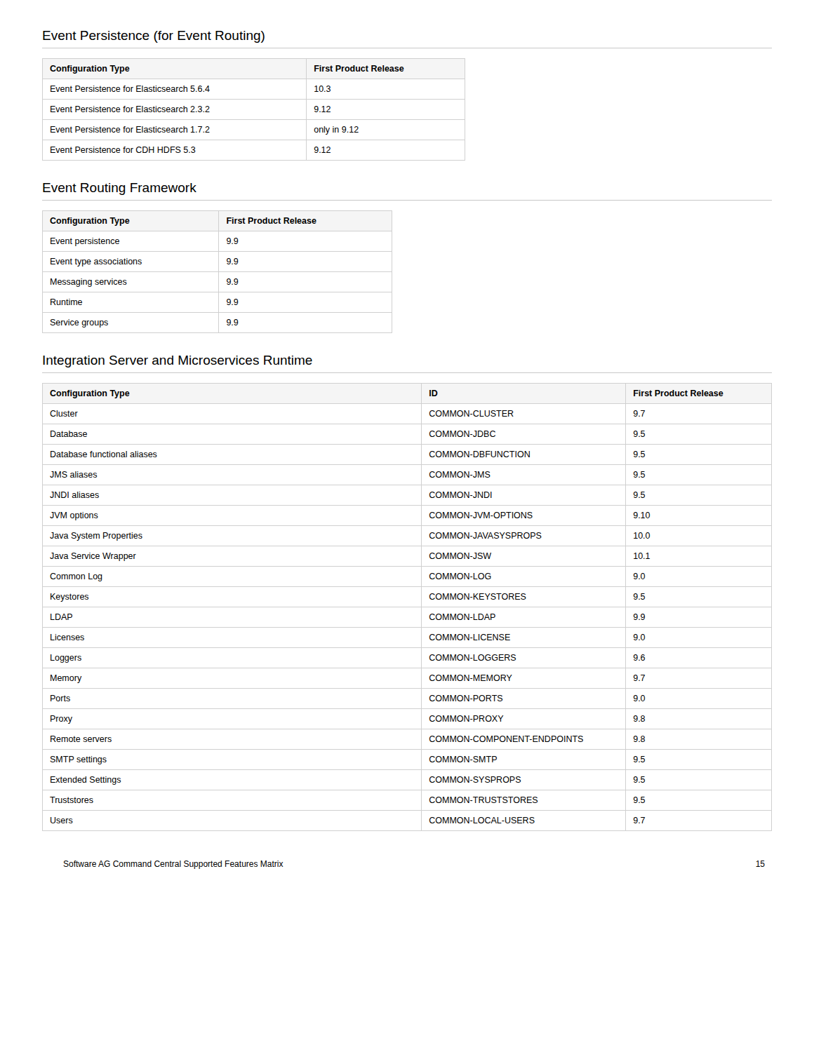Event Persistence (for Event Routing)
| Configuration Type | First Product Release |
| --- | --- |
| Event Persistence for Elasticsearch 5.6.4 | 10.3 |
| Event Persistence for Elasticsearch 2.3.2 | 9.12 |
| Event Persistence for Elasticsearch 1.7.2 | only in 9.12 |
| Event Persistence for CDH HDFS 5.3 | 9.12 |
Event Routing Framework
| Configuration Type | First Product Release |
| --- | --- |
| Event persistence | 9.9 |
| Event type associations | 9.9 |
| Messaging services | 9.9 |
| Runtime | 9.9 |
| Service groups | 9.9 |
Integration Server and Microservices Runtime
| Configuration Type | ID | First Product Release |
| --- | --- | --- |
| Cluster | COMMON-CLUSTER | 9.7 |
| Database | COMMON-JDBC | 9.5 |
| Database functional aliases | COMMON-DBFUNCTION | 9.5 |
| JMS aliases | COMMON-JMS | 9.5 |
| JNDI aliases | COMMON-JNDI | 9.5 |
| JVM options | COMMON-JVM-OPTIONS | 9.10 |
| Java System Properties | COMMON-JAVASYSPROPS | 10.0 |
| Java Service Wrapper | COMMON-JSW | 10.1 |
| Common Log | COMMON-LOG | 9.0 |
| Keystores | COMMON-KEYSTORES | 9.5 |
| LDAP | COMMON-LDAP | 9.9 |
| Licenses | COMMON-LICENSE | 9.0 |
| Loggers | COMMON-LOGGERS | 9.6 |
| Memory | COMMON-MEMORY | 9.7 |
| Ports | COMMON-PORTS | 9.0 |
| Proxy | COMMON-PROXY | 9.8 |
| Remote servers | COMMON-COMPONENT-ENDPOINTS | 9.8 |
| SMTP settings | COMMON-SMTP | 9.5 |
| Extended Settings | COMMON-SYSPROPS | 9.5 |
| Truststores | COMMON-TRUSTSTORES | 9.5 |
| Users | COMMON-LOCAL-USERS | 9.7 |
Software AG Command Central Supported Features Matrix 15